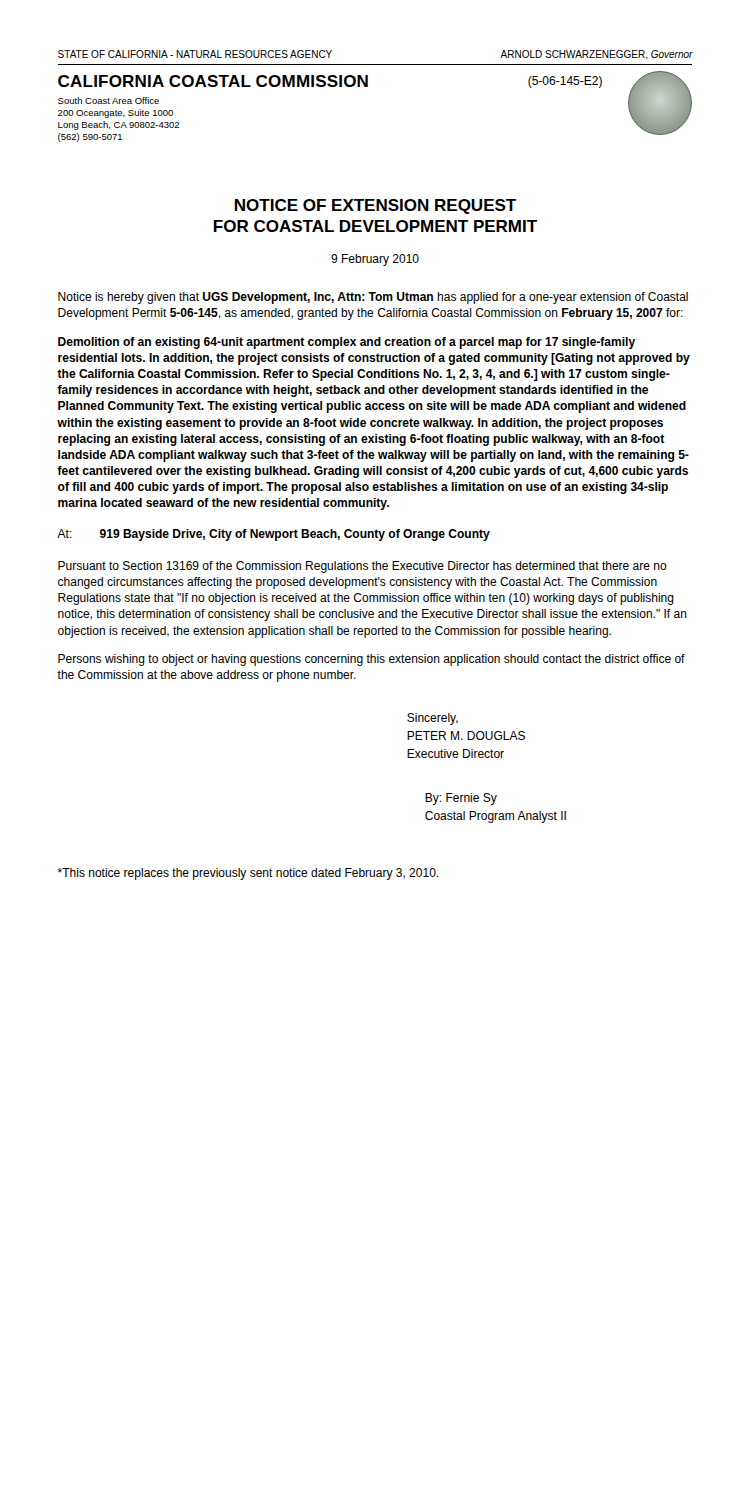State of California - Natural Resources Agency
Arnold Schwarzenegger, Governor
CALIFORNIA COASTAL COMMISSION
South Coast Area Office
200 Oceangate, Suite 1000
Long Beach, CA 90802-4302
(562) 590-5071
(5-06-145-E2)
NOTICE OF EXTENSION REQUEST
FOR COASTAL DEVELOPMENT PERMIT
9 February 2010
Notice is hereby given that UGS Development, Inc, Attn: Tom Utman has applied for a one-year extension of Coastal Development Permit 5-06-145, as amended, granted by the California Coastal Commission on February 15, 2007 for:
Demolition of an existing 64-unit apartment complex and creation of a parcel map for 17 single-family residential lots. In addition, the project consists of construction of a gated community [Gating not approved by the California Coastal Commission. Refer to Special Conditions No. 1, 2, 3, 4, and 6.] with 17 custom single-family residences in accordance with height, setback and other development standards identified in the Planned Community Text. The existing vertical public access on site will be made ADA compliant and widened within the existing easement to provide an 8-foot wide concrete walkway. In addition, the project proposes replacing an existing lateral access, consisting of an existing 6-foot floating public walkway, with an 8-foot landside ADA compliant walkway such that 3-feet of the walkway will be partially on land, with the remaining 5-feet cantilevered over the existing bulkhead. Grading will consist of 4,200 cubic yards of cut, 4,600 cubic yards of fill and 400 cubic yards of import. The proposal also establishes a limitation on use of an existing 34-slip marina located seaward of the new residential community.
At:
919 Bayside Drive, City of Newport Beach, County of Orange County
Pursuant to Section 13169 of the Commission Regulations the Executive Director has determined that there are no changed circumstances affecting the proposed development's consistency with the Coastal Act. The Commission Regulations state that "If no objection is received at the Commission office within ten (10) working days of publishing notice, this determination of consistency shall be conclusive and the Executive Director shall issue the extension." If an objection is received, the extension application shall be reported to the Commission for possible hearing.
Persons wishing to object or having questions concerning this extension application should contact the district office of the Commission at the above address or phone number.
Sincerely,
PETER M. DOUGLAS
Executive Director
By: Fernie Sy
Coastal Program Analyst II
*This notice replaces the previously sent notice dated February 3, 2010.